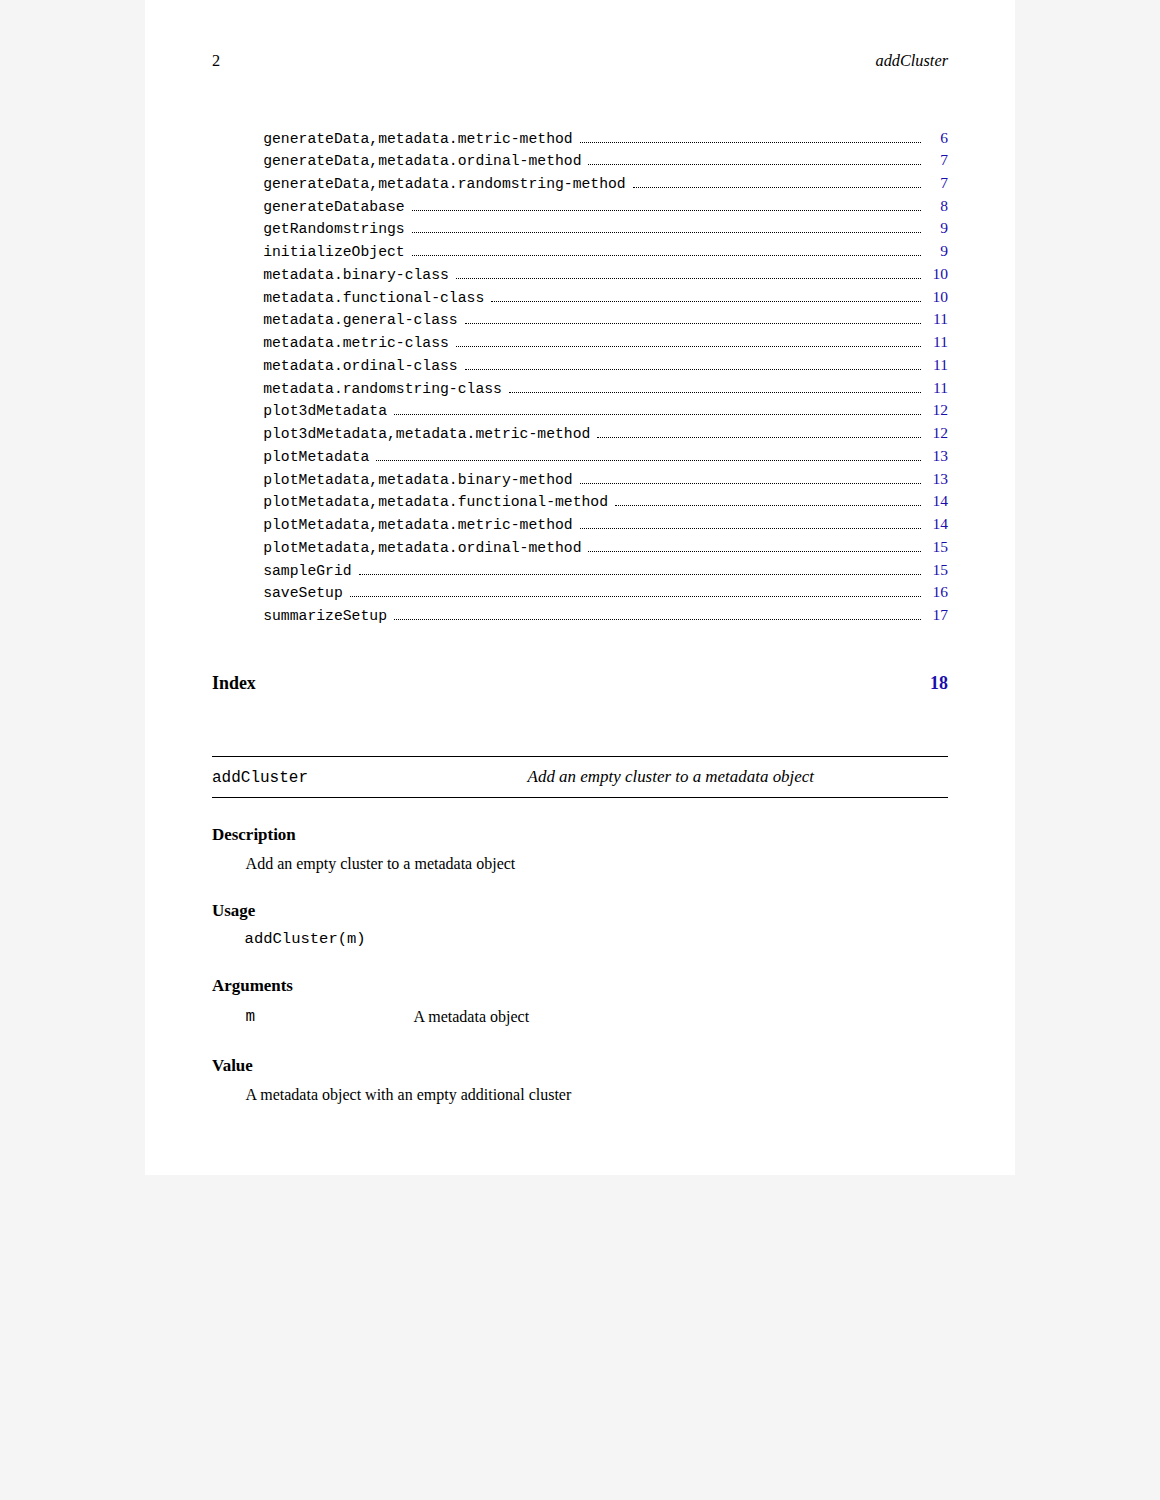2 addCluster
generateData,metadata.metric-method 6
generateData,metadata.ordinal-method 7
generateData,metadata.randomstring-method 7
generateDatabase 8
getRandomstrings 9
initializeObject 9
metadata.binary-class 10
metadata.functional-class 10
metadata.general-class 11
metadata.metric-class 11
metadata.ordinal-class 11
metadata.randomstring-class 11
plot3dMetadata 12
plot3dMetadata,metadata.metric-method 12
plotMetadata 13
plotMetadata,metadata.binary-method 13
plotMetadata,metadata.functional-method 14
plotMetadata,metadata.metric-method 14
plotMetadata,metadata.ordinal-method 15
sampleGrid 15
saveSetup 16
summarizeSetup 17
Index 18
addCluster Add an empty cluster to a metadata object
Description
Add an empty cluster to a metadata object
Usage
addCluster(m)
Arguments
| m | A metadata object |
Value
A metadata object with an empty additional cluster